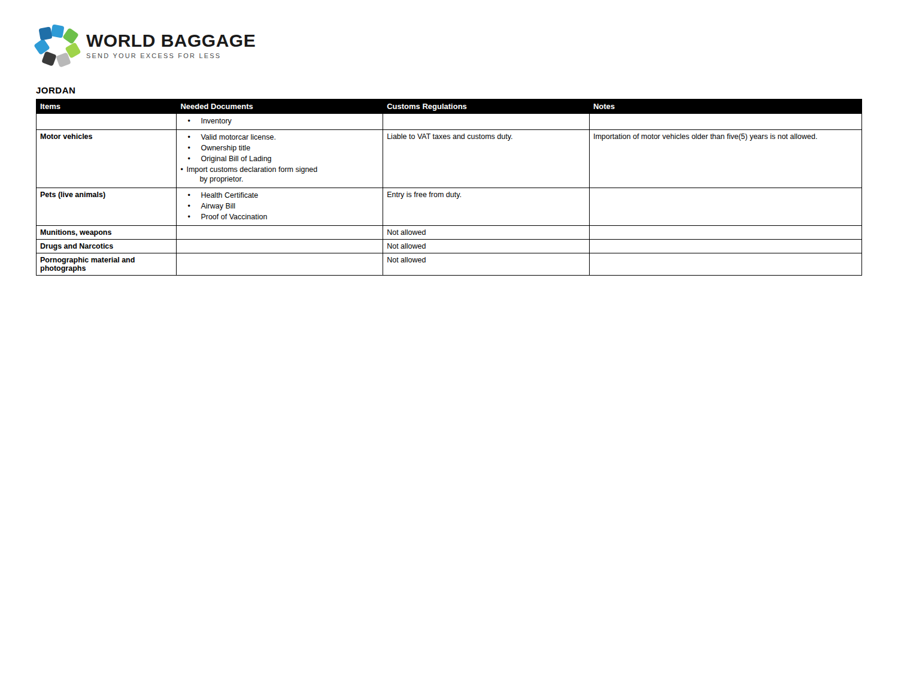WORLD BAGGAGE
SEND YOUR EXCESS FOR LESS
JORDAN
| Items | Needed Documents | Customs Regulations | Notes |
| --- | --- | --- | --- |
| | Inventory | | |
| Motor vehicles | Valid motorcar license. Ownership title Original Bill of Lading Import customs declaration form signed by proprietor. | Liable to VAT taxes and customs duty. | Importation of motor vehicles older than five(5) years is not allowed. |
| Pets (live animals) | Health Certificate Airway Bill Proof of Vaccination | Entry is free from duty. | |
| Munitions, weapons | | Not allowed | |
| Drugs and Narcotics | | Not allowed | |
| Pornographic material and photographs | | Not allowed | |